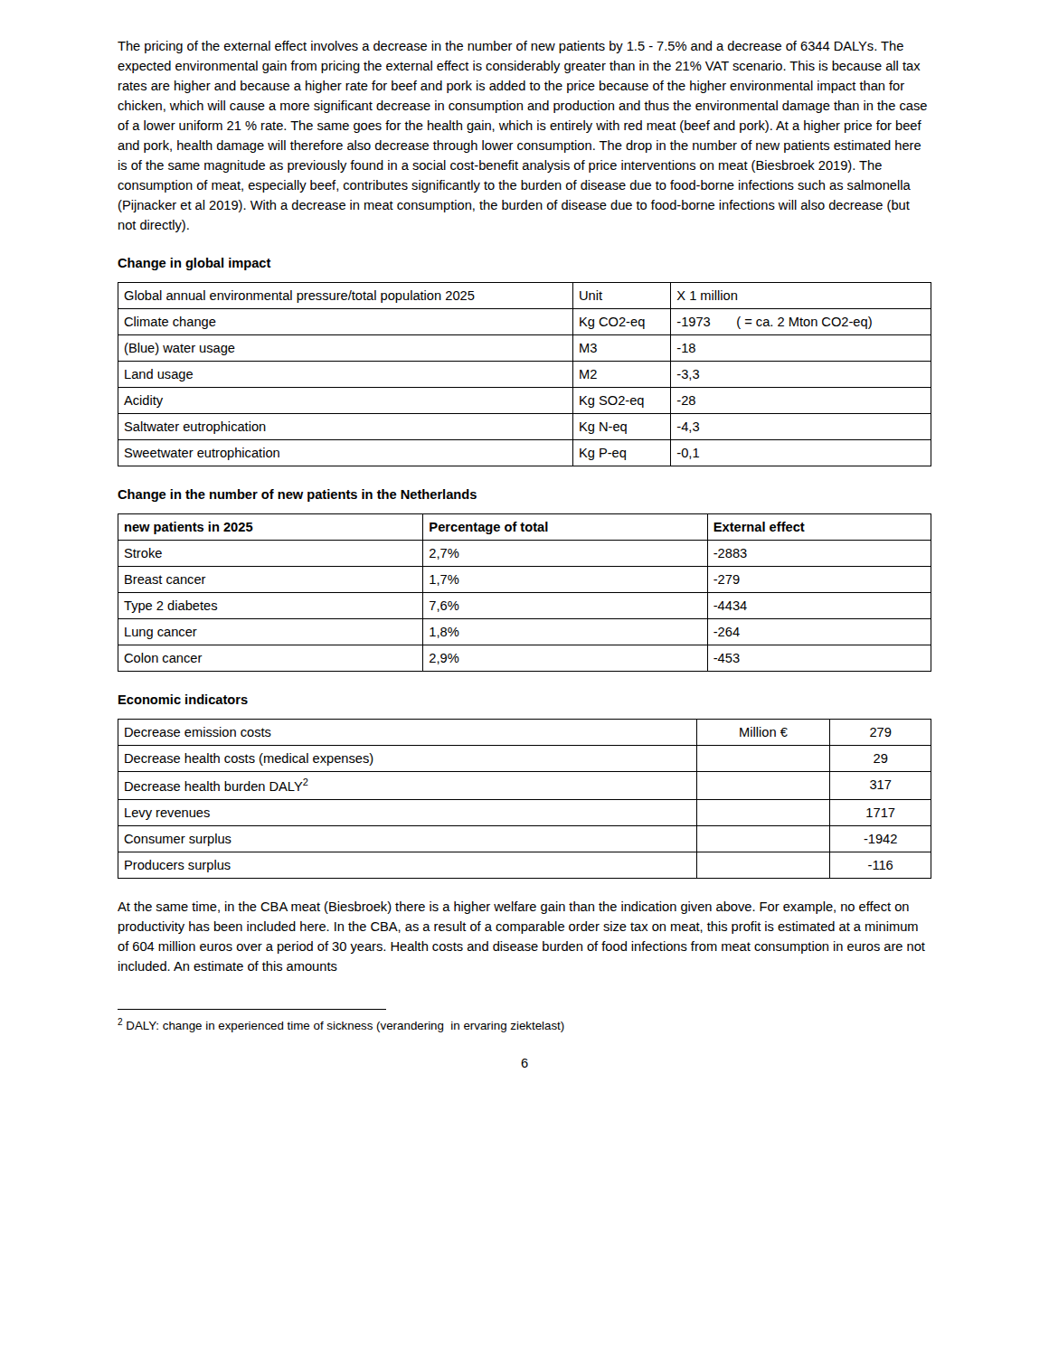The pricing of the external effect involves a decrease in the number of new patients by 1.5 - 7.5% and a decrease of 6344 DALYs. The expected environmental gain from pricing the external effect is considerably greater than in the 21% VAT scenario. This is because all tax rates are higher and because a higher rate for beef and pork is added to the price because of the higher environmental impact than for chicken, which will cause a more significant decrease in consumption and production and thus the environmental damage than in the case of a lower uniform 21 % rate. The same goes for the health gain, which is entirely with red meat (beef and pork). At a higher price for beef and pork, health damage will therefore also decrease through lower consumption. The drop in the number of new patients estimated here is of the same magnitude as previously found in a social cost-benefit analysis of price interventions on meat (Biesbroek 2019). The consumption of meat, especially beef, contributes significantly to the burden of disease due to food-borne infections such as salmonella (Pijnacker et al 2019). With a decrease in meat consumption, the burden of disease due to food-borne infections will also decrease (but not directly).
Change in global impact
| Global annual environmental pressure/total population 2025 | Unit | X 1 million |
| Climate change | Kg CO2-eq | -1973 ( = ca. 2 Mton CO2-eq) |
| (Blue) water usage | M3 | -18 |
| Land usage | M2 | -3,3 |
| Acidity | Kg SO2-eq | -28 |
| Saltwater eutrophication | Kg N-eq | -4,3 |
| Sweetwater eutrophication | Kg P-eq | -0,1 |
Change in the number of new patients in the Netherlands
| new patients in 2025 | Percentage of total | External effect |
| --- | --- | --- |
| Stroke | 2,7% | -2883 |
| Breast cancer | 1,7% | -279 |
| Type 2 diabetes | 7,6% | -4434 |
| Lung cancer | 1,8% | -264 |
| Colon cancer | 2,9% | -453 |
Economic indicators
| Decrease emission costs | Million € | 279 |
| Decrease health costs (medical expenses) | | 29 |
| Decrease health burden DALY 2 | | 317 |
| Levy revenues | | 1717 |
| Consumer surplus | | -1942 |
| Producers surplus | | -116 |
At the same time, in the CBA meat (Biesbroek) there is a higher welfare gain than the indication given above. For example, no effect on productivity has been included here. In the CBA, as a result of a comparable order size tax on meat, this profit is estimated at a minimum of 604 million euros over a period of 30 years. Health costs and disease burden of food infections from meat consumption in euros are not included. An estimate of this amounts
2 DALY: change in experienced time of sickness (verandering in ervaring ziektelast)
6